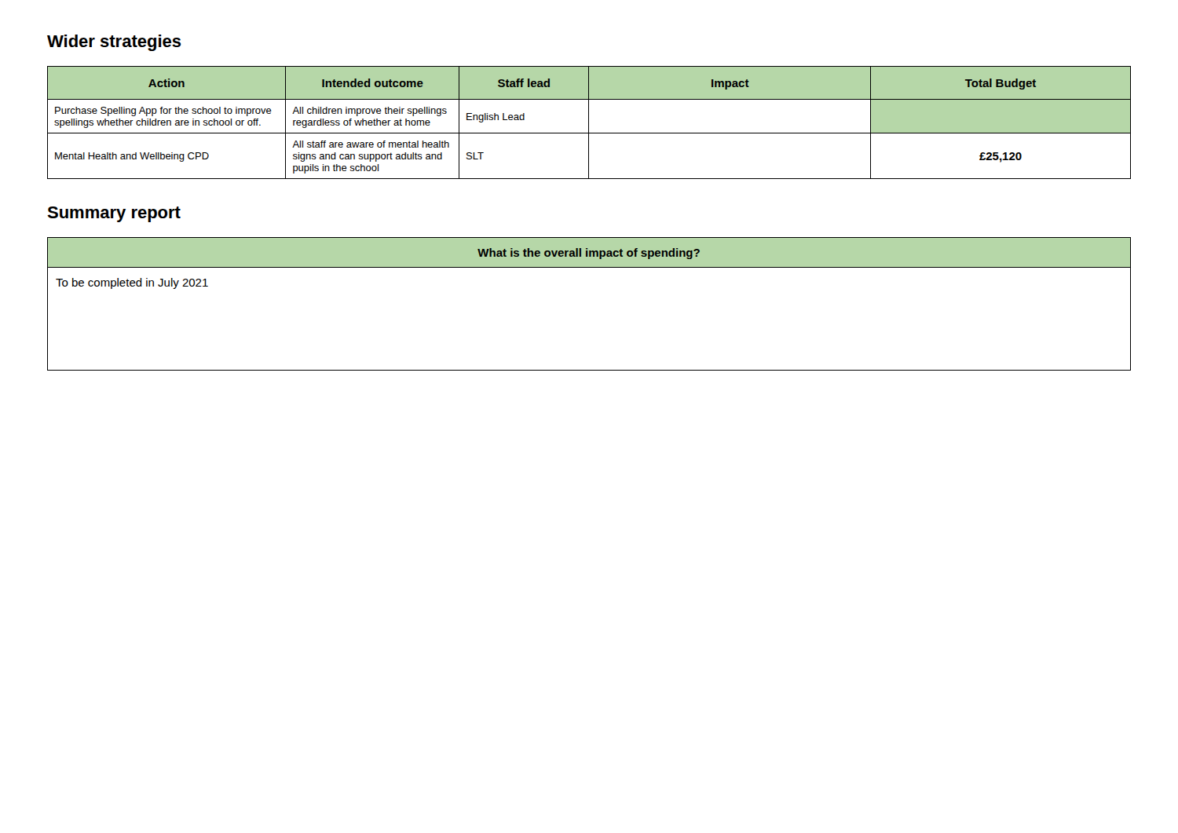Wider strategies
| Action | Intended outcome | Staff lead | Impact | Total Budget |
| --- | --- | --- | --- | --- |
| Purchase Spelling App for the school to improve spellings whether children are in school or off. | All children improve their spellings regardless of whether at home | English Lead | | |
| Mental Health and Wellbeing CPD | All staff are aware of mental health signs and can support adults and pupils in the school | SLT | | £25,120 |
Summary report
| What is the overall impact of spending? |
| --- |
| To be completed in July 2021 |